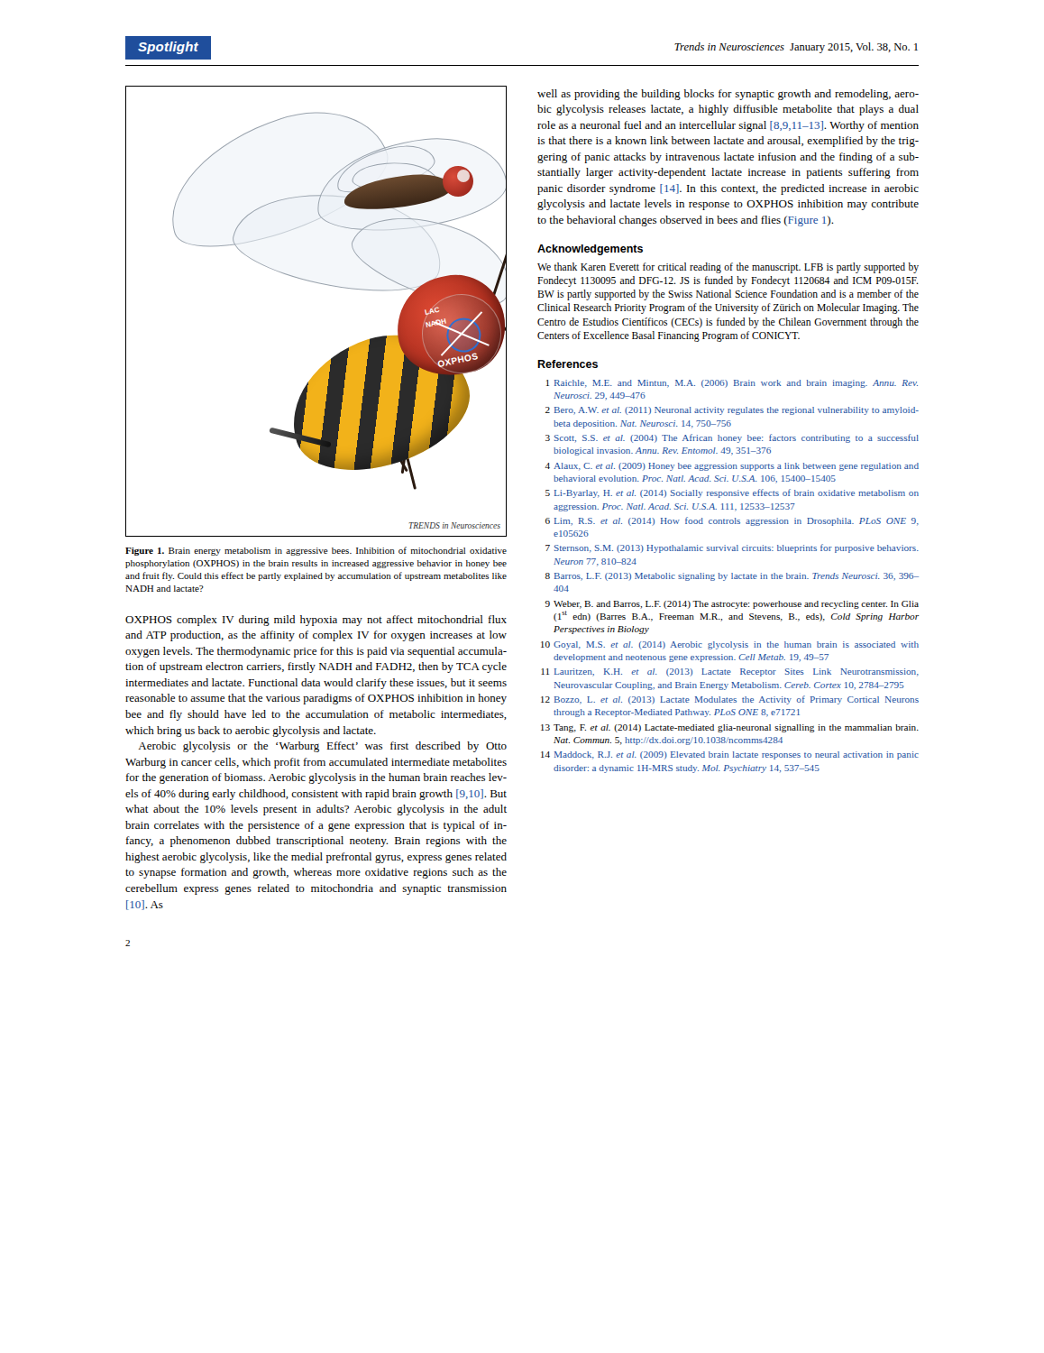Spotlight
Trends in Neurosciences January 2015, Vol. 38, No. 1
LAC NADH OXPHOS
TRENDS in Neurosciences
Figure 1. Brain energy metabolism in aggressive bees. Inhibition of mitochondrial oxidative phosphorylation (OXPHOS) in the brain results in increased aggressive behavior in honey bee and fruit fly. Could this effect be partly explained by accumulation of upstream metabolites like NADH and lactate?
OXPHOS complex IV during mild hypoxia may not affect mitochondrial flux and ATP production, as the affinity of complex IV for oxygen increases at low oxygen levels. The thermodynamic price for this is paid via sequential accumulation of upstream electron carriers, firstly NADH and FADH2, then by TCA cycle intermediates and lactate. Functional data would clarify these issues, but it seems reasonable to assume that the various paradigms of OXPHOS inhibition in honey bee and fly should have led to the accumulation of metabolic intermediates, which bring us back to aerobic glycolysis and lactate.
Aerobic glycolysis or the ‘Warburg Effect’ was first described by Otto Warburg in cancer cells, which profit from accumulated intermediate metabolites for the generation of biomass. Aerobic glycolysis in the human brain reaches levels of 40% during early childhood, consistent with rapid brain growth [9,10]. But what about the 10% levels present in adults? Aerobic glycolysis in the adult brain correlates with the persistence of a gene expression that is typical of infancy, a phenomenon dubbed transcriptional neoteny. Brain regions with the highest aerobic glycolysis, like the medial prefrontal gyrus, express genes related to synapse formation and growth, whereas more oxidative regions such as the cerebellum express genes related to mitochondria and synaptic transmission [10]. As
well as providing the building blocks for synaptic growth and remodeling, aerobic glycolysis releases lactate, a highly diffusible metabolite that plays a dual role as a neuronal fuel and an intercellular signal [8,9,11–13]. Worthy of mention is that there is a known link between lactate and arousal, exemplified by the triggering of panic attacks by intravenous lactate infusion and the finding of a substantially larger activity-dependent lactate increase in patients suffering from panic disorder syndrome [14]. In this context, the predicted increase in aerobic glycolysis and lactate levels in response to OXPHOS inhibition may contribute to the behavioral changes observed in bees and flies (Figure 1).
Acknowledgements
We thank Karen Everett for critical reading of the manuscript. LFB is partly supported by Fondecyt 1130095 and DFG-12. JS is funded by Fondecyt 1120684 and ICM P09-015F. BW is partly supported by the Swiss National Science Foundation and is a member of the Clinical Research Priority Program of the University of Zürich on Molecular Imaging. The Centro de Estudios Científicos (CECs) is funded by the Chilean Government through the Centers of Excellence Basal Financing Program of CONICYT.
References
1 Raichle, M.E. and Mintun, M.A. (2006) Brain work and brain imaging. Annu. Rev. Neurosci. 29, 449–476
2 Bero, A.W. et al. (2011) Neuronal activity regulates the regional vulnerability to amyloid-beta deposition. Nat. Neurosci. 14, 750–756
3 Scott, S.S. et al. (2004) The African honey bee: factors contributing to a successful biological invasion. Annu. Rev. Entomol. 49, 351–376
4 Alaux, C. et al. (2009) Honey bee aggression supports a link between gene regulation and behavioral evolution. Proc. Natl. Acad. Sci. U.S.A. 106, 15400–15405
5 Li-Byarlay, H. et al. (2014) Socially responsive effects of brain oxidative metabolism on aggression. Proc. Natl. Acad. Sci. U.S.A. 111, 12533–12537
6 Lim, R.S. et al. (2014) How food controls aggression in Drosophila. PLoS ONE 9, e105626
7 Sternson, S.M. (2013) Hypothalamic survival circuits: blueprints for purposive behaviors. Neuron 77, 810–824
8 Barros, L.F. (2013) Metabolic signaling by lactate in the brain. Trends Neurosci. 36, 396–404
9 Weber, B. and Barros, L.F. (2014) The astrocyte: powerhouse and recycling center. In Glia (1st edn) (Barres B.A., Freeman M.R., and Stevens, B., eds), Cold Spring Harbor Perspectives in Biology
10 Goyal, M.S. et al. (2014) Aerobic glycolysis in the human brain is associated with development and neotenous gene expression. Cell Metab. 19, 49–57
11 Lauritzen, K.H. et al. (2013) Lactate Receptor Sites Link Neurotransmission, Neurovascular Coupling, and Brain Energy Metabolism. Cereb. Cortex 10, 2784–2795
12 Bozzo, L. et al. (2013) Lactate Modulates the Activity of Primary Cortical Neurons through a Receptor-Mediated Pathway. PLoS ONE 8, e71721
13 Tang, F. et al. (2014) Lactate-mediated glia-neuronal signalling in the mammalian brain. Nat. Commun. 5, http://dx.doi.org/10.1038/ncomms4284
14 Maddock, R.J. et al. (2009) Elevated brain lactate responses to neural activation in panic disorder: a dynamic 1H-MRS study. Mol. Psychiatry 14, 537–545
2